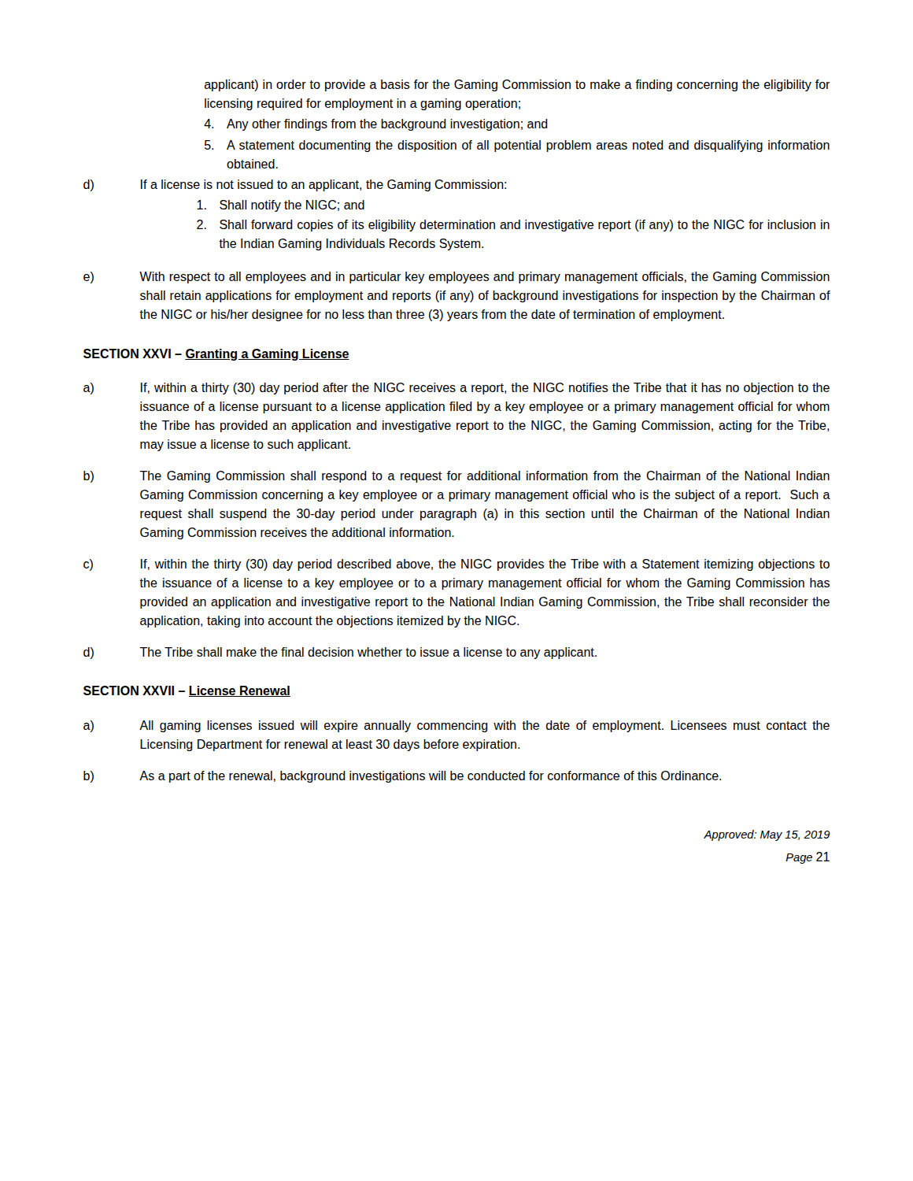applicant) in order to provide a basis for the Gaming Commission to make a finding concerning the eligibility for licensing required for employment in a gaming operation;
4. Any other findings from the background investigation; and
5. A statement documenting the disposition of all potential problem areas noted and disqualifying information obtained.
d)
If a license is not issued to an applicant, the Gaming Commission:
1. Shall notify the NIGC; and
2. Shall forward copies of its eligibility determination and investigative report (if any) to the NIGC for inclusion in the Indian Gaming Individuals Records System.
e)
With respect to all employees and in particular key employees and primary management officials, the Gaming Commission shall retain applications for employment and reports (if any) of background investigations for inspection by the Chairman of the NIGC or his/her designee for no less than three (3) years from the date of termination of employment.
SECTION XXVI – Granting a Gaming License
a)
If, within a thirty (30) day period after the NIGC receives a report, the NIGC notifies the Tribe that it has no objection to the issuance of a license pursuant to a license application filed by a key employee or a primary management official for whom the Tribe has provided an application and investigative report to the NIGC, the Gaming Commission, acting for the Tribe, may issue a license to such applicant.
b)
The Gaming Commission shall respond to a request for additional information from the Chairman of the National Indian Gaming Commission concerning a key employee or a primary management official who is the subject of a report. Such a request shall suspend the 30-day period under paragraph (a) in this section until the Chairman of the National Indian Gaming Commission receives the additional information.
c)
If, within the thirty (30) day period described above, the NIGC provides the Tribe with a Statement itemizing objections to the issuance of a license to a key employee or to a primary management official for whom the Gaming Commission has provided an application and investigative report to the National Indian Gaming Commission, the Tribe shall reconsider the application, taking into account the objections itemized by the NIGC.
d)
The Tribe shall make the final decision whether to issue a license to any applicant.
SECTION XXVII – License Renewal
a)
All gaming licenses issued will expire annually commencing with the date of employment. Licensees must contact the Licensing Department for renewal at least 30 days before expiration.
b)
As a part of the renewal, background investigations will be conducted for conformance of this Ordinance.
Approved: May 15, 2019
Page 21